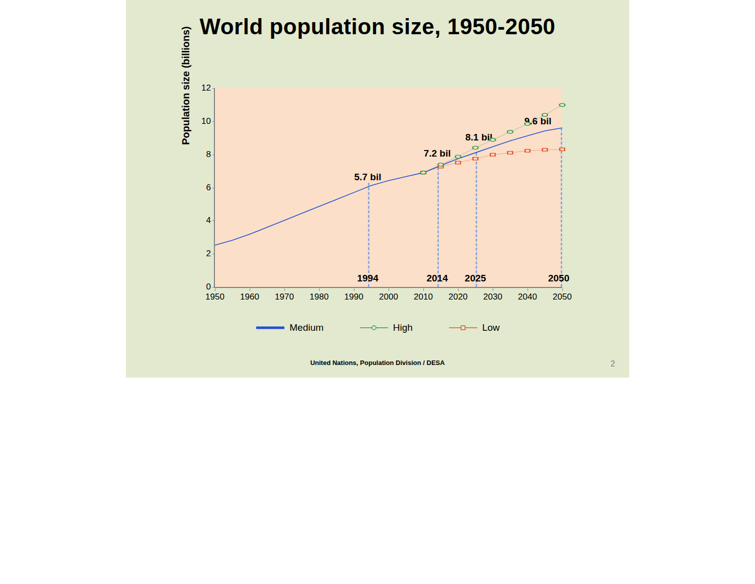World population size, 1950-2050
Population size (billions)
12
10
8
6
4
2
0
1950
1960
1970
1980
1990
2000
2010
2020
2030
2040
2050
1994
2014
2025
2050
5.7 bil
7.2 bil
8.1 bil
9.6 bil
Medium
High
Low
United Nations, Population Division / DESA
2